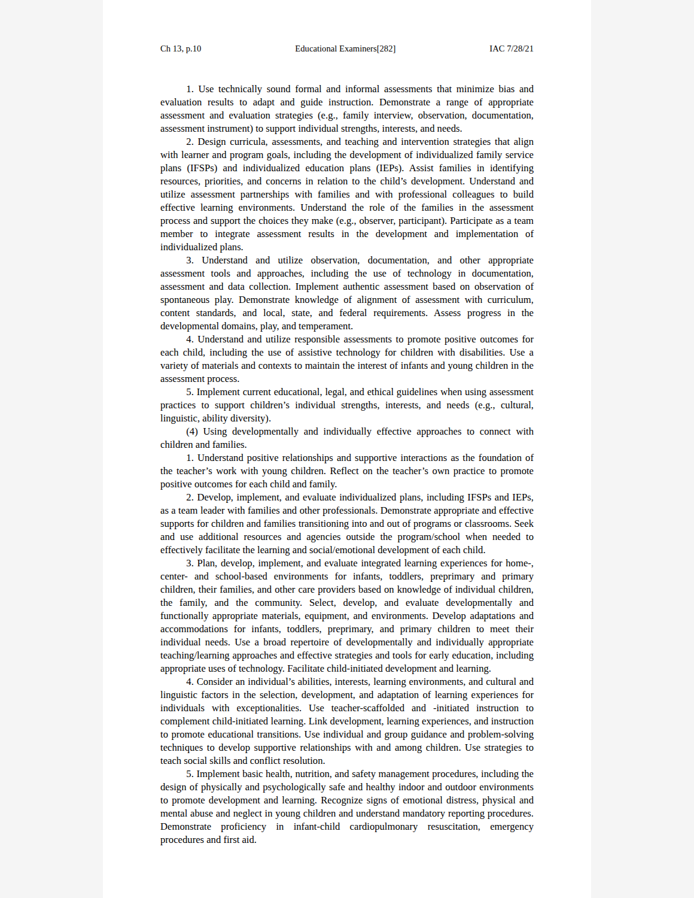Ch 13, p.10 Educational Examiners[282] IAC 7/28/21
1. Use technically sound formal and informal assessments that minimize bias and evaluation results to adapt and guide instruction. Demonstrate a range of appropriate assessment and evaluation strategies (e.g., family interview, observation, documentation, assessment instrument) to support individual strengths, interests, and needs.
2. Design curricula, assessments, and teaching and intervention strategies that align with learner and program goals, including the development of individualized family service plans (IFSPs) and individualized education plans (IEPs). Assist families in identifying resources, priorities, and concerns in relation to the child’s development. Understand and utilize assessment partnerships with families and with professional colleagues to build effective learning environments. Understand the role of the families in the assessment process and support the choices they make (e.g., observer, participant). Participate as a team member to integrate assessment results in the development and implementation of individualized plans.
3. Understand and utilize observation, documentation, and other appropriate assessment tools and approaches, including the use of technology in documentation, assessment and data collection. Implement authentic assessment based on observation of spontaneous play. Demonstrate knowledge of alignment of assessment with curriculum, content standards, and local, state, and federal requirements. Assess progress in the developmental domains, play, and temperament.
4. Understand and utilize responsible assessments to promote positive outcomes for each child, including the use of assistive technology for children with disabilities. Use a variety of materials and contexts to maintain the interest of infants and young children in the assessment process.
5. Implement current educational, legal, and ethical guidelines when using assessment practices to support children’s individual strengths, interests, and needs (e.g., cultural, linguistic, ability diversity).
(4) Using developmentally and individually effective approaches to connect with children and families.
1. Understand positive relationships and supportive interactions as the foundation of the teacher’s work with young children. Reflect on the teacher’s own practice to promote positive outcomes for each child and family.
2. Develop, implement, and evaluate individualized plans, including IFSPs and IEPs, as a team leader with families and other professionals. Demonstrate appropriate and effective supports for children and families transitioning into and out of programs or classrooms. Seek and use additional resources and agencies outside the program/school when needed to effectively facilitate the learning and social/emotional development of each child.
3. Plan, develop, implement, and evaluate integrated learning experiences for home-, center- and school-based environments for infants, toddlers, preprimary and primary children, their families, and other care providers based on knowledge of individual children, the family, and the community. Select, develop, and evaluate developmentally and functionally appropriate materials, equipment, and environments. Develop adaptations and accommodations for infants, toddlers, preprimary, and primary children to meet their individual needs. Use a broad repertoire of developmentally and individually appropriate teaching/learning approaches and effective strategies and tools for early education, including appropriate uses of technology. Facilitate child-initiated development and learning.
4. Consider an individual’s abilities, interests, learning environments, and cultural and linguistic factors in the selection, development, and adaptation of learning experiences for individuals with exceptionalities. Use teacher-scaffolded and -initiated instruction to complement child-initiated learning. Link development, learning experiences, and instruction to promote educational transitions. Use individual and group guidance and problem-solving techniques to develop supportive relationships with and among children. Use strategies to teach social skills and conflict resolution.
5. Implement basic health, nutrition, and safety management procedures, including the design of physically and psychologically safe and healthy indoor and outdoor environments to promote development and learning. Recognize signs of emotional distress, physical and mental abuse and neglect in young children and understand mandatory reporting procedures. Demonstrate proficiency in infant-child cardiopulmonary resuscitation, emergency procedures and first aid.